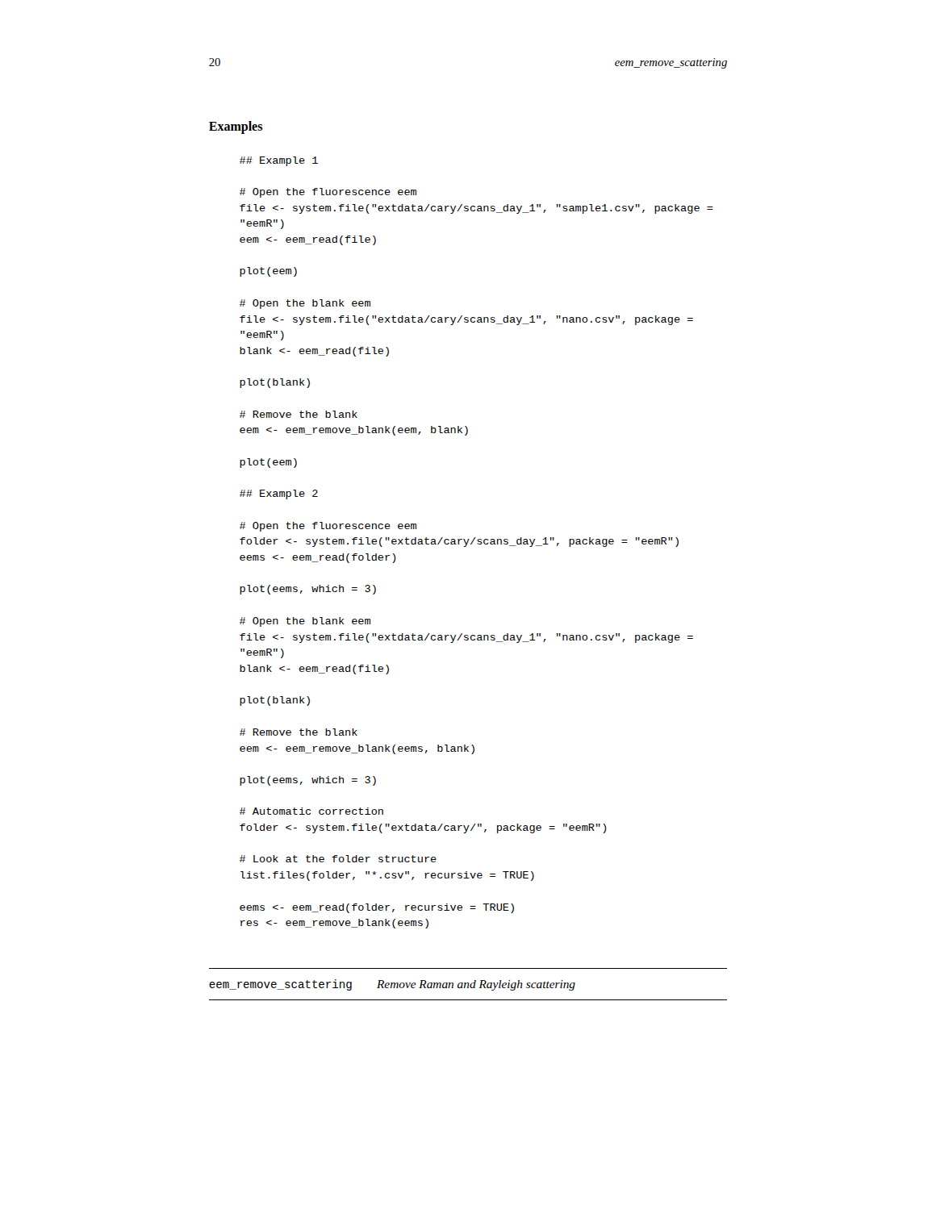20 eem_remove_scattering
Examples
## Example 1

# Open the fluorescence eem
file <- system.file("extdata/cary/scans_day_1", "sample1.csv", package = "eemR")
eem <- eem_read(file)

plot(eem)

# Open the blank eem
file <- system.file("extdata/cary/scans_day_1", "nano.csv", package = "eemR")
blank <- eem_read(file)

plot(blank)

# Remove the blank
eem <- eem_remove_blank(eem, blank)

plot(eem)

## Example 2

# Open the fluorescence eem
folder <- system.file("extdata/cary/scans_day_1", package = "eemR")
eems <- eem_read(folder)

plot(eems, which = 3)

# Open the blank eem
file <- system.file("extdata/cary/scans_day_1", "nano.csv", package = "eemR")
blank <- eem_read(file)

plot(blank)

# Remove the blank
eem <- eem_remove_blank(eems, blank)

plot(eems, which = 3)

# Automatic correction
folder <- system.file("extdata/cary/", package = "eemR")

# Look at the folder structure
list.files(folder, "*.csv", recursive = TRUE)

eems <- eem_read(folder, recursive = TRUE)
res <- eem_remove_blank(eems)
eem_remove_scattering Remove Raman and Rayleigh scattering